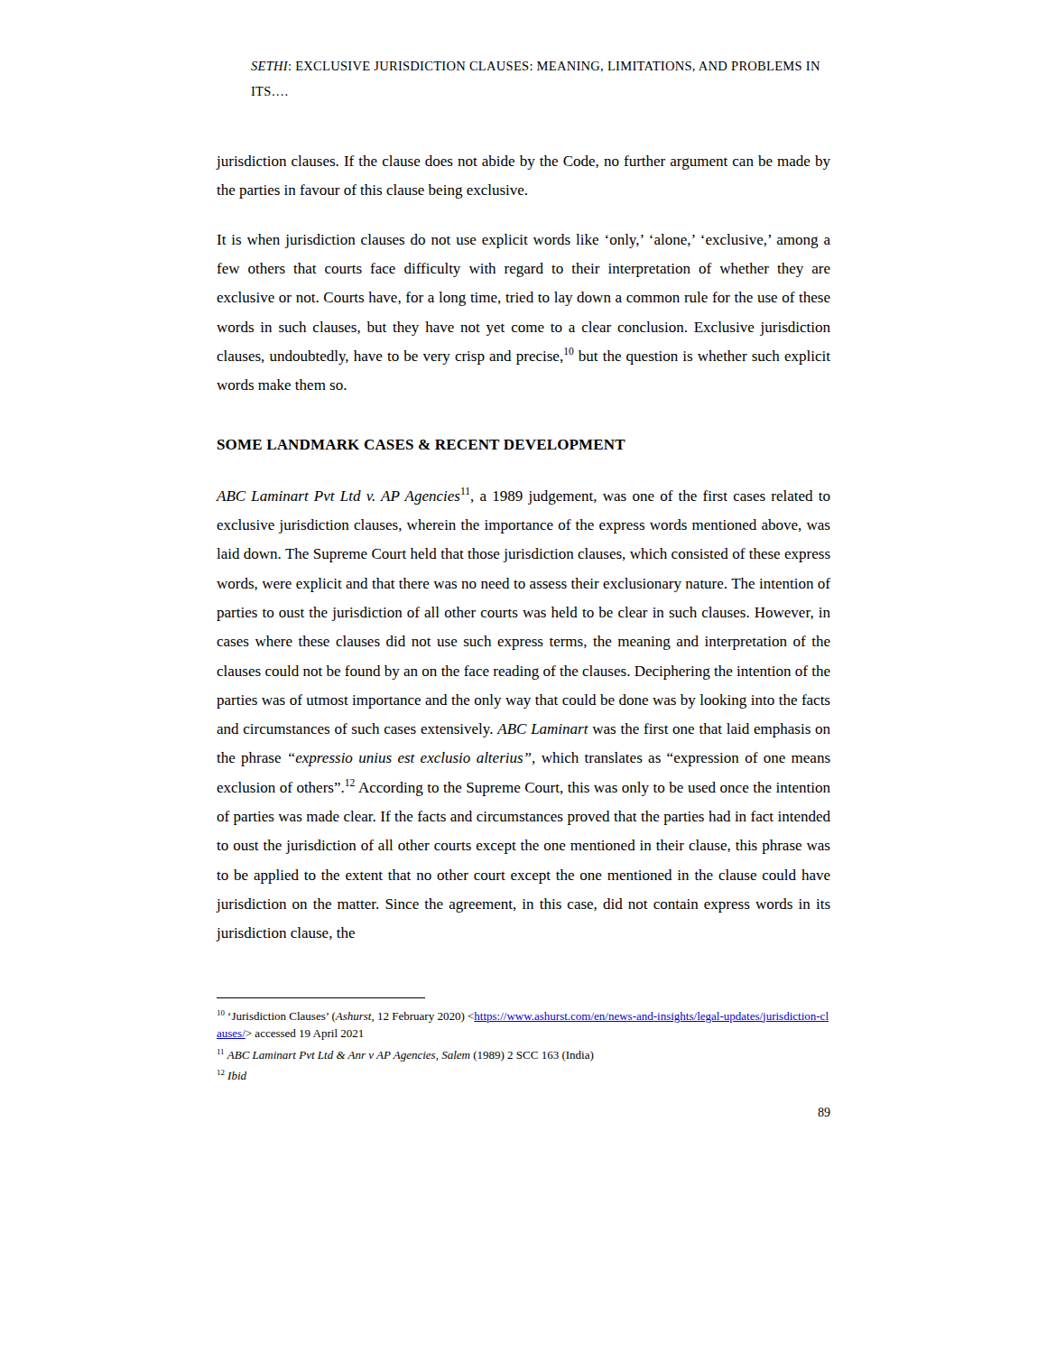SETHI: EXCLUSIVE JURISDICTION CLAUSES: MEANING, LIMITATIONS, AND PROBLEMS IN ITS….
jurisdiction clauses. If the clause does not abide by the Code, no further argument can be made by the parties in favour of this clause being exclusive.
It is when jurisdiction clauses do not use explicit words like ‘only,’ ‘alone,’ ‘exclusive,’ among a few others that courts face difficulty with regard to their interpretation of whether they are exclusive or not. Courts have, for a long time, tried to lay down a common rule for the use of these words in such clauses, but they have not yet come to a clear conclusion. Exclusive jurisdiction clauses, undoubtedly, have to be very crisp and precise,10 but the question is whether such explicit words make them so.
SOME LANDMARK CASES & RECENT DEVELOPMENT
ABC Laminart Pvt Ltd v. AP Agencies11, a 1989 judgement, was one of the first cases related to exclusive jurisdiction clauses, wherein the importance of the express words mentioned above, was laid down. The Supreme Court held that those jurisdiction clauses, which consisted of these express words, were explicit and that there was no need to assess their exclusionary nature. The intention of parties to oust the jurisdiction of all other courts was held to be clear in such clauses. However, in cases where these clauses did not use such express terms, the meaning and interpretation of the clauses could not be found by an on the face reading of the clauses. Deciphering the intention of the parties was of utmost importance and the only way that could be done was by looking into the facts and circumstances of such cases extensively. ABC Laminart was the first one that laid emphasis on the phrase “expressio unius est exclusio alterius”, which translates as “expression of one means exclusion of others”.12 According to the Supreme Court, this was only to be used once the intention of parties was made clear. If the facts and circumstances proved that the parties had in fact intended to oust the jurisdiction of all other courts except the one mentioned in their clause, this phrase was to be applied to the extent that no other court except the one mentioned in the clause could have jurisdiction on the matter. Since the agreement, in this case, did not contain express words in its jurisdiction clause, the
10 ‘Jurisdiction Clauses’ (Ashurst, 12 February 2020) <https://www.ashurst.com/en/news-and-insights/legal-updates/jurisdiction-clauses/> accessed 19 April 2021
11 ABC Laminart Pvt Ltd & Anr v AP Agencies, Salem (1989) 2 SCC 163 (India)
12 Ibid
89